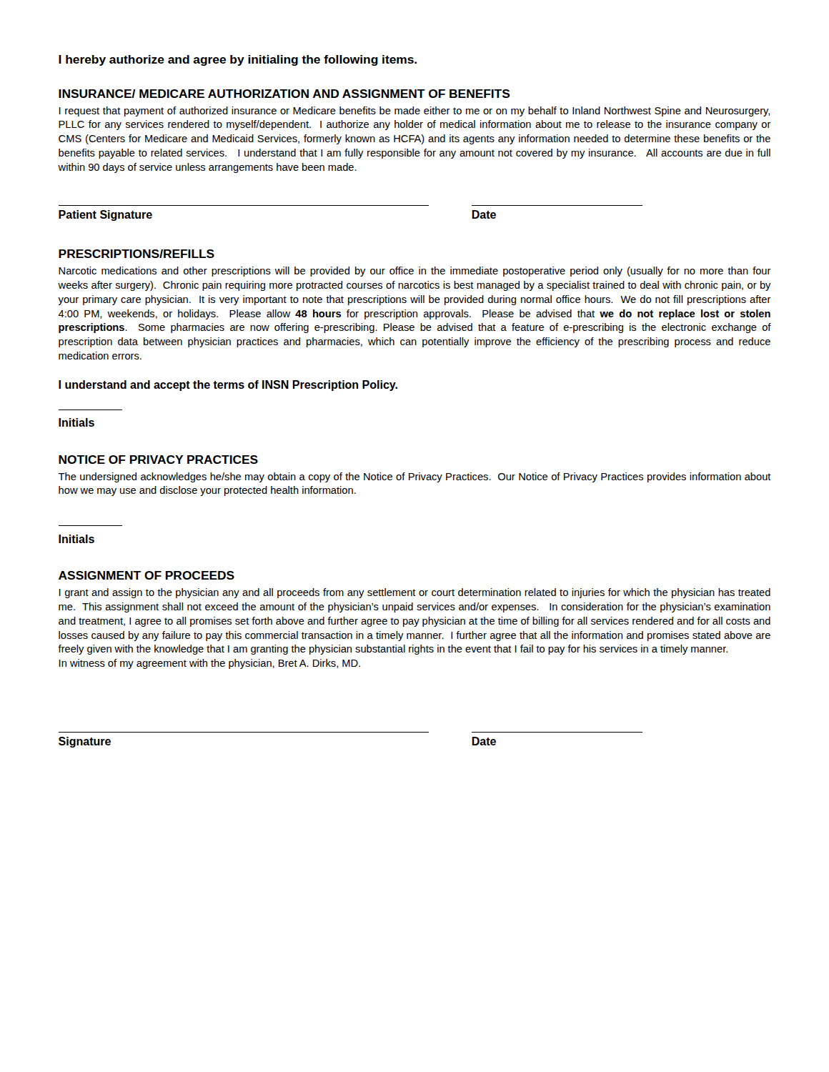I hereby authorize and agree by initialing the following items.
INSURANCE/ MEDICARE AUTHORIZATION AND ASSIGNMENT OF BENEFITS
I request that payment of authorized insurance or Medicare benefits be made either to me or on my behalf to Inland Northwest Spine and Neurosurgery, PLLC for any services rendered to myself/dependent. I authorize any holder of medical information about me to release to the insurance company or CMS (Centers for Medicare and Medicaid Services, formerly known as HCFA) and its agents any information needed to determine these benefits or the benefits payable to related services. I understand that I am fully responsible for any amount not covered by my insurance. All accounts are due in full within 90 days of service unless arrangements have been made.
Patient Signature Date
PRESCRIPTIONS/REFILLS
Narcotic medications and other prescriptions will be provided by our office in the immediate postoperative period only (usually for no more than four weeks after surgery). Chronic pain requiring more protracted courses of narcotics is best managed by a specialist trained to deal with chronic pain, or by your primary care physician. It is very important to note that prescriptions will be provided during normal office hours. We do not fill prescriptions after 4:00 PM, weekends, or holidays. Please allow 48 hours for prescription approvals. Please be advised that we do not replace lost or stolen prescriptions. Some pharmacies are now offering e-prescribing. Please be advised that a feature of e-prescribing is the electronic exchange of prescription data between physician practices and pharmacies, which can potentially improve the efficiency of the prescribing process and reduce medication errors.
I understand and accept the terms of INSN Prescription Policy.
Initials
NOTICE OF PRIVACY PRACTICES
The undersigned acknowledges he/she may obtain a copy of the Notice of Privacy Practices. Our Notice of Privacy Practices provides information about how we may use and disclose your protected health information.
Initials
ASSIGNMENT OF PROCEEDS
I grant and assign to the physician any and all proceeds from any settlement or court determination related to injuries for which the physician has treated me. This assignment shall not exceed the amount of the physician’s unpaid services and/or expenses. In consideration for the physician’s examination and treatment, I agree to all promises set forth above and further agree to pay physician at the time of billing for all services rendered and for all costs and losses caused by any failure to pay this commercial transaction in a timely manner. I further agree that all the information and promises stated above are freely given with the knowledge that I am granting the physician substantial rights in the event that I fail to pay for his services in a timely manner.
In witness of my agreement with the physician, Bret A. Dirks, MD.
Signature Date